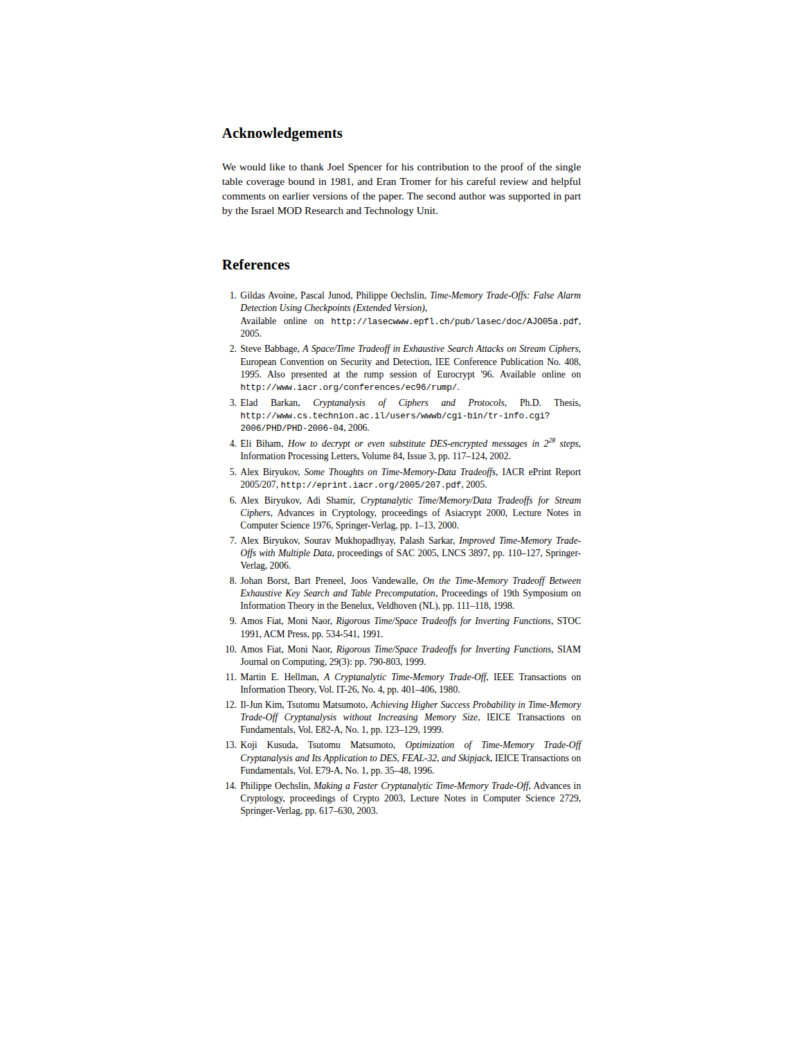Acknowledgements
We would like to thank Joel Spencer for his contribution to the proof of the single table coverage bound in 1981, and Eran Tromer for his careful review and helpful comments on earlier versions of the paper. The second author was supported in part by the Israel MOD Research and Technology Unit.
References
Gildas Avoine, Pascal Junod, Philippe Oechslin, Time-Memory Trade-Offs: False Alarm Detection Using Checkpoints (Extended Version),
Available online on http://lasecwww.epfl.ch/pub/lasec/doc/AJO05a.pdf, 2005.
Steve Babbage, A Space/Time Tradeoff in Exhaustive Search Attacks on Stream Ciphers, European Convention on Security and Detection, IEE Conference Publication No. 408, 1995. Also presented at the rump session of Eurocrypt '96. Available online on http://www.iacr.org/conferences/ec96/rump/.
Elad Barkan, Cryptanalysis of Ciphers and Protocols, Ph.D. Thesis, http://www.cs.technion.ac.il/users/wwwb/cgi-bin/tr-info.cgi?2006/PHD/PHD-2006-04, 2006.
Eli Biham, How to decrypt or even substitute DES-encrypted messages in 228 steps, Information Processing Letters, Volume 84, Issue 3, pp. 117–124, 2002.
Alex Biryukov, Some Thoughts on Time-Memory-Data Tradeoffs, IACR ePrint Report 2005/207, http://eprint.iacr.org/2005/207.pdf, 2005.
Alex Biryukov, Adi Shamir, Cryptanalytic Time/Memory/Data Tradeoffs for Stream Ciphers, Advances in Cryptology, proceedings of Asiacrypt 2000, Lecture Notes in Computer Science 1976, Springer-Verlag, pp. 1–13, 2000.
Alex Biryukov, Sourav Mukhopadhyay, Palash Sarkar, Improved Time-Memory Trade-Offs with Multiple Data, proceedings of SAC 2005, LNCS 3897, pp. 110–127, Springer-Verlag, 2006.
Johan Borst, Bart Preneel, Joos Vandewalle, On the Time-Memory Tradeoff Between Exhaustive Key Search and Table Precomputation, Proceedings of 19th Symposium on Information Theory in the Benelux, Veldhoven (NL), pp. 111–118, 1998.
Amos Fiat, Moni Naor, Rigorous Time/Space Tradeoffs for Inverting Functions, STOC 1991, ACM Press, pp. 534-541, 1991.
Amos Fiat, Moni Naor, Rigorous Time/Space Tradeoffs for Inverting Functions, SIAM Journal on Computing, 29(3): pp. 790-803, 1999.
Martin E. Hellman, A Cryptanalytic Time-Memory Trade-Off, IEEE Transactions on Information Theory, Vol. IT-26, No. 4, pp. 401–406, 1980.
Il-Jun Kim, Tsutomu Matsumoto, Achieving Higher Success Probability in Time-Memory Trade-Off Cryptanalysis without Increasing Memory Size, IEICE Transactions on Fundamentals, Vol. E82-A, No. 1, pp. 123–129, 1999.
Koji Kusuda, Tsutomu Matsumoto, Optimization of Time-Memory Trade-Off Cryptanalysis and Its Application to DES, FEAL-32, and Skipjack, IEICE Transactions on Fundamentals, Vol. E79-A, No. 1, pp. 35–48, 1996.
Philippe Oechslin, Making a Faster Cryptanalytic Time-Memory Trade-Off, Advances in Cryptology, proceedings of Crypto 2003, Lecture Notes in Computer Science 2729, Springer-Verlag, pp. 617–630, 2003.